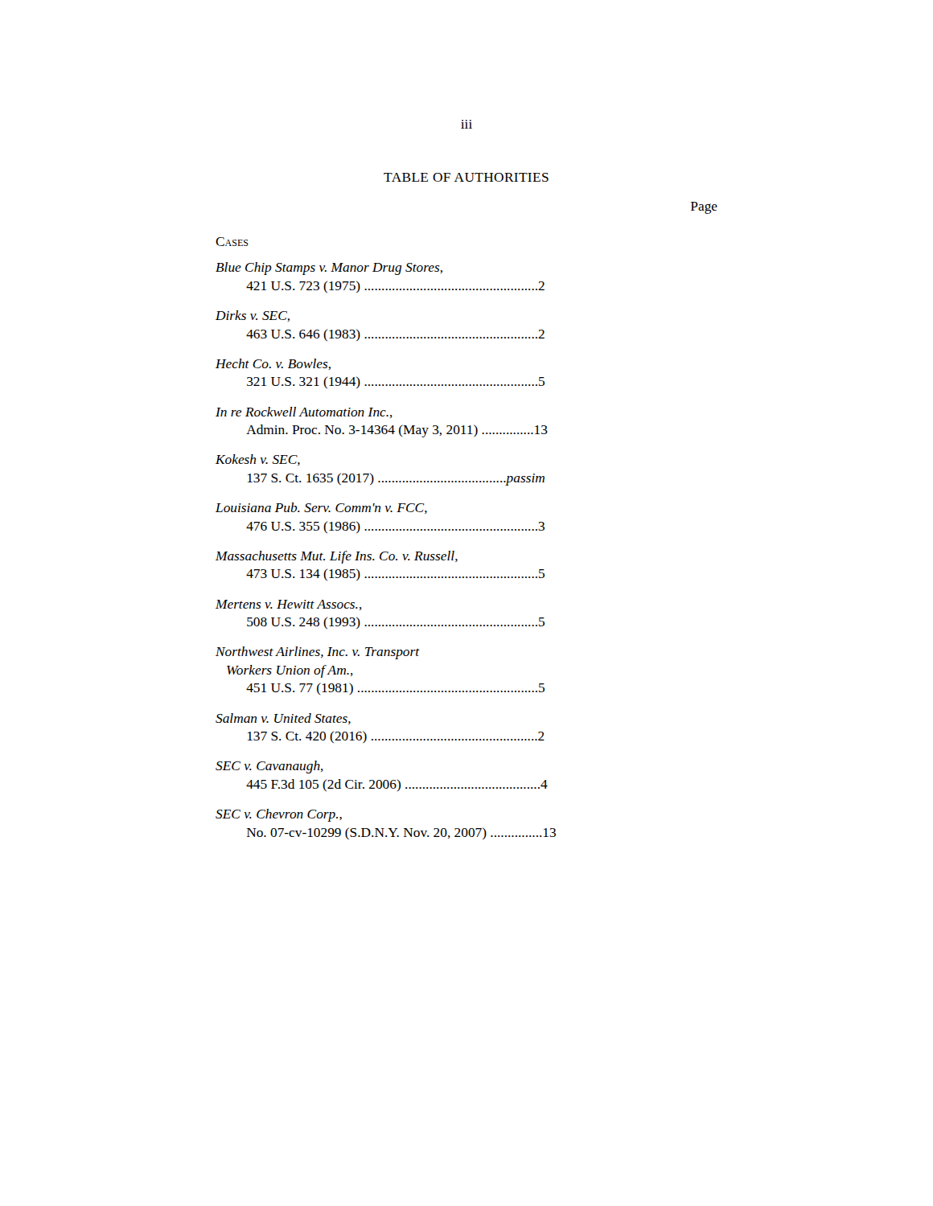iii
TABLE OF AUTHORITIES
Page
Cases
Blue Chip Stamps v. Manor Drug Stores, 421 U.S. 723 (1975) .................................................. 2
Dirks v. SEC, 463 U.S. 646 (1983) .................................................. 2
Hecht Co. v. Bowles, 321 U.S. 321 (1944) .................................................. 5
In re Rockwell Automation Inc., Admin. Proc. No. 3-14364 (May 3, 2011) ............... 13
Kokesh v. SEC, 137 S. Ct. 1635 (2017) ..................................... passim
Louisiana Pub. Serv. Comm'n v. FCC, 476 U.S. 355 (1986) .................................................. 3
Massachusetts Mut. Life Ins. Co. v. Russell, 473 U.S. 134 (1985) .................................................. 5
Mertens v. Hewitt Assocs., 508 U.S. 248 (1993) .................................................. 5
Northwest Airlines, Inc. v. Transport
Workers Union of Am., 451 U.S. 77 (1981) .................................................... 5
Salman v. United States, 137 S. Ct. 420 (2016) ................................................ 2
SEC v. Cavanaugh, 445 F.3d 105 (2d Cir. 2006) ....................................... 4
SEC v. Chevron Corp., No. 07-cv-10299 (S.D.N.Y. Nov. 20, 2007) ............... 13